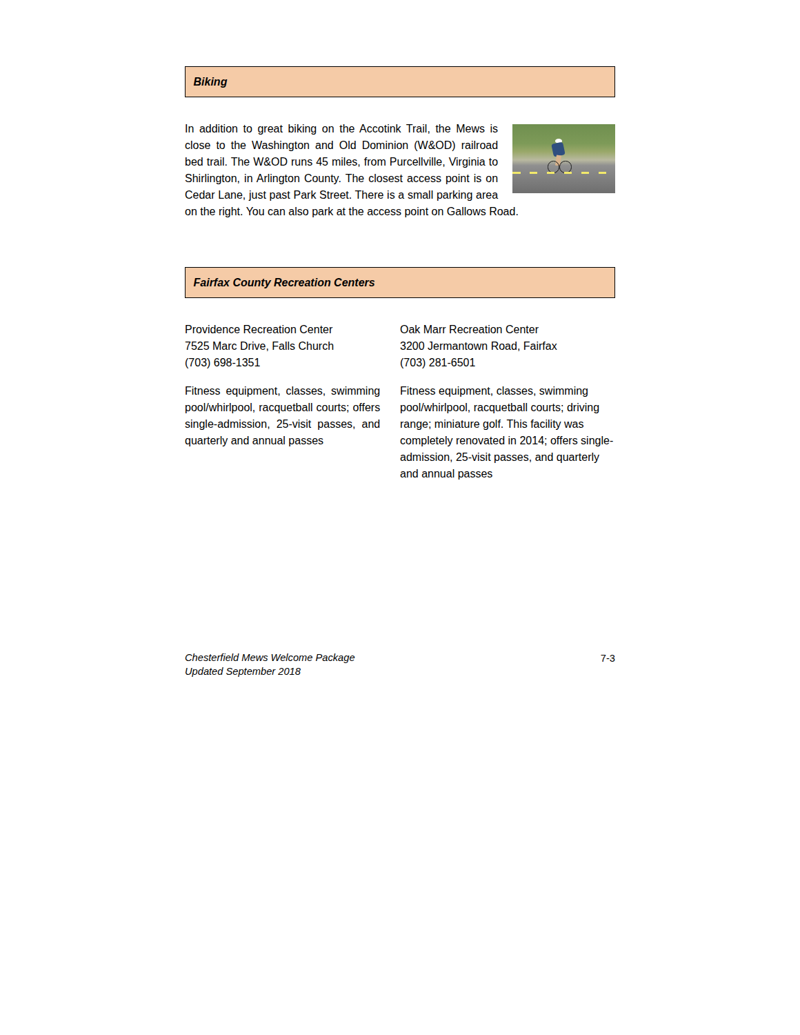Biking
In addition to great biking on the Accotink Trail, the Mews is close to the Washington and Old Dominion (W&OD) railroad bed trail. The W&OD runs 45 miles, from Purcellville, Virginia to Shirlington, in Arlington County. The closest access point is on Cedar Lane, just past Park Street. There is a small parking area on the right. You can also park at the access point on Gallows Road.
Fairfax County Recreation Centers
| Providence Recreation Center 7525 Marc Drive, Falls Church (703) 698-1351 Fitness equipment, classes, swimming pool/whirlpool, racquetball courts; offers single-admission, 25-visit passes, and quarterly and annual passes | Oak Marr Recreation Center 3200 Jermantown Road, Fairfax (703) 281-6501 Fitness equipment, classes, swimming pool/whirlpool, racquetball courts; driving range; miniature golf. This facility was completely renovated in 2014; offers single-admission, 25-visit passes, and quarterly and annual passes |
Chesterfield Mews Welcome Package
Updated September 2018
7-3